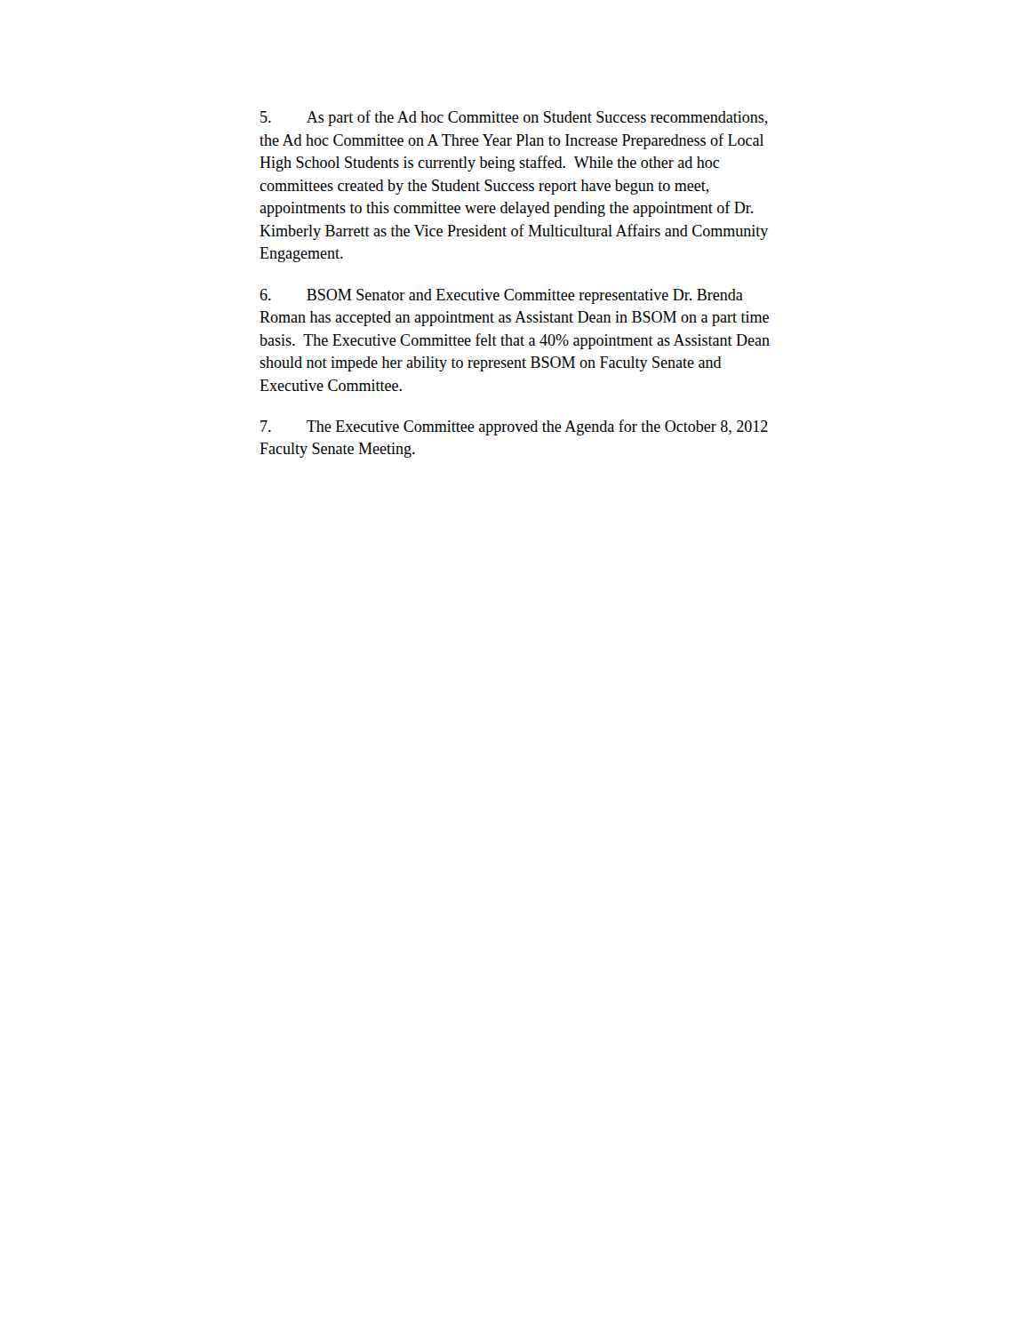5. As part of the Ad hoc Committee on Student Success recommendations, the Ad hoc Committee on A Three Year Plan to Increase Preparedness of Local High School Students is currently being staffed. While the other ad hoc committees created by the Student Success report have begun to meet, appointments to this committee were delayed pending the appointment of Dr. Kimberly Barrett as the Vice President of Multicultural Affairs and Community Engagement.
6. BSOM Senator and Executive Committee representative Dr. Brenda Roman has accepted an appointment as Assistant Dean in BSOM on a part time basis. The Executive Committee felt that a 40% appointment as Assistant Dean should not impede her ability to represent BSOM on Faculty Senate and Executive Committee.
7. The Executive Committee approved the Agenda for the October 8, 2012 Faculty Senate Meeting.